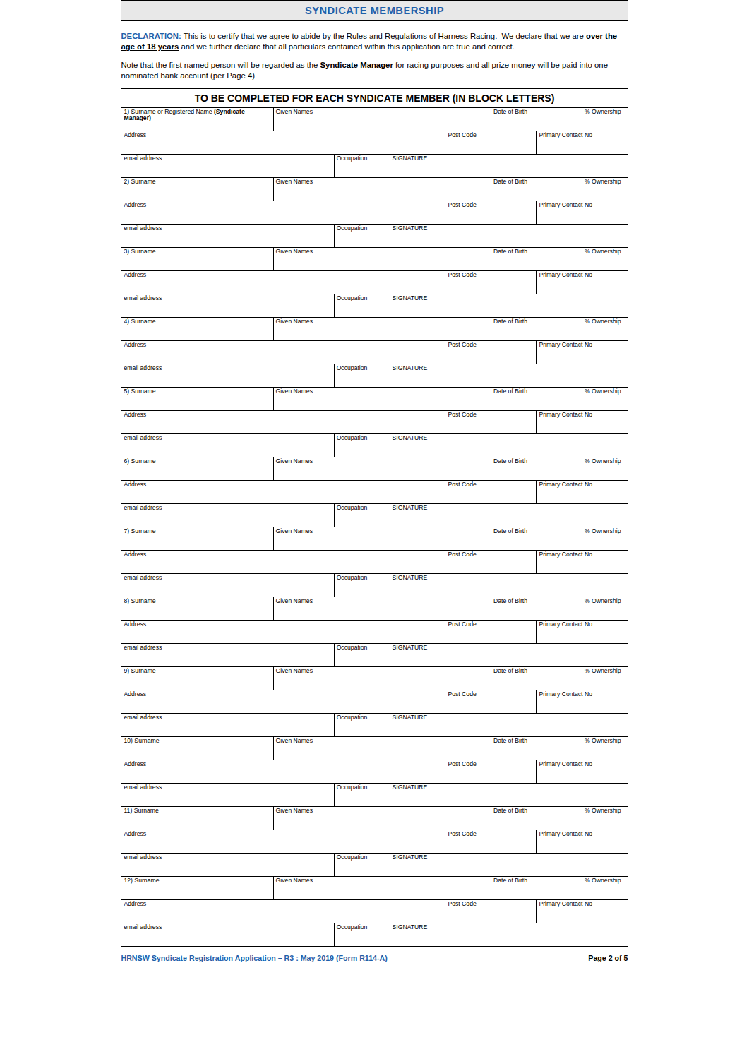SYNDICATE MEMBERSHIP
DECLARATION: This is to certify that we agree to abide by the Rules and Regulations of Harness Racing. We declare that we are over the age of 18 years and we further declare that all particulars contained within this application are true and correct.
Note that the first named person will be regarded as the Syndicate Manager for racing purposes and all prize money will be paid into one nominated bank account (per Page 4)
| TO BE COMPLETED FOR EACH SYNDICATE MEMBER (IN BLOCK LETTERS) |
| --- |
| 1) Surname or Registered Name (Syndicate Manager) | Given Names | Date of Birth | % Ownership |
| Address | Post Code | Primary Contact No |
| email address | Occupation | SIGNATURE | |
| 2) Surname | Given Names | Date of Birth | % Ownership |
| Address | Post Code | Primary Contact No |
| email address | Occupation | SIGNATURE | |
| 3) Surname | Given Names | Date of Birth | % Ownership |
| Address | Post Code | Primary Contact No |
| email address | Occupation | SIGNATURE | |
| 4) Surname | Given Names | Date of Birth | % Ownership |
| Address | Post Code | Primary Contact No |
| email address | Occupation | SIGNATURE | |
| 5) Surname | Given Names | Date of Birth | % Ownership |
| Address | Post Code | Primary Contact No |
| email address | Occupation | SIGNATURE | |
| 6) Surname | Given Names | Date of Birth | % Ownership |
| Address | Post Code | Primary Contact No |
| email address | Occupation | SIGNATURE | |
| 7) Surname | Given Names | Date of Birth | % Ownership |
| Address | Post Code | Primary Contact No |
| email address | Occupation | SIGNATURE | |
| 8) Surname | Given Names | Date of Birth | % Ownership |
| Address | Post Code | Primary Contact No |
| email address | Occupation | SIGNATURE | |
| 9) Surname | Given Names | Date of Birth | % Ownership |
| Address | Post Code | Primary Contact No |
| email address | Occupation | SIGNATURE | |
| 10) Surname | Given Names | Date of Birth | % Ownership |
| Address | Post Code | Primary Contact No |
| email address | Occupation | SIGNATURE | |
| 11) Surname | Given Names | Date of Birth | % Ownership |
| Address | Post Code | Primary Contact No |
| email address | Occupation | SIGNATURE | |
| 12) Surname | Given Names | Date of Birth | % Ownership |
| Address | Post Code | Primary Contact No |
| email address | Occupation | SIGNATURE | |
HRNSW Syndicate Registration Application – R3 : May 2019 (Form R114-A)
Page 2 of 5